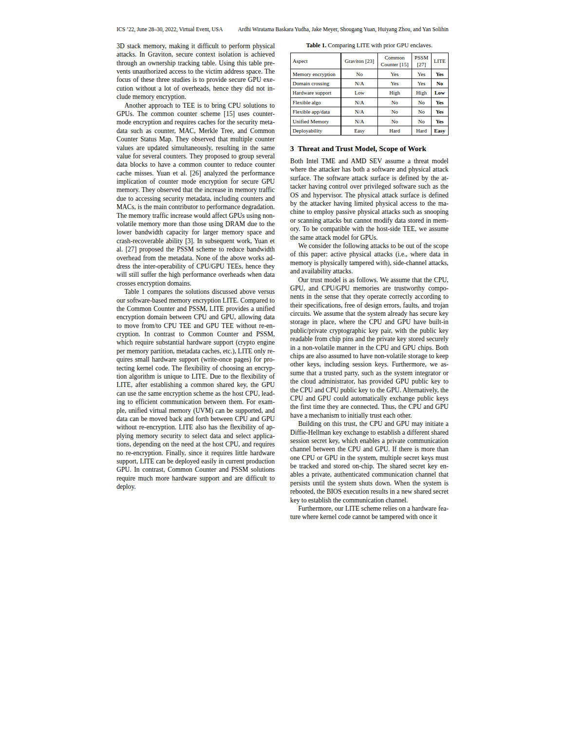ICS ’22, June 28–30, 2022, Virtual Event, USA
Ardhi Wiratama Baskara Yudha, Jake Meyer, Shougang Yuan, Huiyang Zhou, and Yan Solihin
3D stack memory, making it difficult to perform physical attacks. In Graviton, secure context isolation is achieved through an ownership tracking table. Using this table prevents unauthorized access to the victim address space. The focus of these three studies is to provide secure GPU execution without a lot of overheads, hence they did not include memory encryption.
Another approach to TEE is to bring CPU solutions to GPUs. The common counter scheme [15] uses counter-mode encryption and requires caches for the security metadata such as counter, MAC, Merkle Tree, and Common Counter Status Map. They observed that multiple counter values are updated simultaneously, resulting in the same value for several counters. They proposed to group several data blocks to have a common counter to reduce counter cache misses. Yuan et al. [26] analyzed the performance implication of counter mode encryption for secure GPU memory. They observed that the increase in memory traffic due to accessing security metadata, including counters and MACs, is the main contributor to performance degradation. The memory traffic increase would affect GPUs using non-volatile memory more than those using DRAM due to the lower bandwidth capacity for larger memory space and crash-recoverable ability [3]. In subsequent work, Yuan et al. [27] proposed the PSSM scheme to reduce bandwidth overhead from the metadata. None of the above works address the inter-operability of CPU/GPU TEEs, hence they will still suffer the high performance overheads when data crosses encryption domains.
Table 1 compares the solutions discussed above versus our software-based memory encryption LITE. Compared to the Common Counter and PSSM, LITE provides a unified encryption domain between CPU and GPU, allowing data to move from/to CPU TEE and GPU TEE without re-encryption. In contrast to Common Counter and PSSM, which require substantial hardware support (crypto engine per memory partition, metadata caches, etc.), LITE only requires small hardware support (write-once pages) for protecting kernel code. The flexibility of choosing an encryption algorithm is unique to LITE. Due to the flexibility of LITE, after establishing a common shared key, the GPU can use the same encryption scheme as the host CPU, leading to efficient communication between them. For example, unified virtual memory (UVM) can be supported, and data can be moved back and forth between CPU and GPU without re-encryption. LITE also has the flexibility of applying memory security to select data and select applications, depending on the need at the host CPU, and requires no re-encryption. Finally, since it requires little hardware support, LITE can be deployed easily in current production GPU. In contrast, Common Counter and PSSM solutions require much more hardware support and are difficult to deploy.
Table 1. Comparing LITE with prior GPU enclaves.
| Aspect | Graviton [23] | Common Counter [15] | PSSM [27] | LITE |
| --- | --- | --- | --- | --- |
| Memory encryption | No | Yes | Yes | Yes |
| Domain crossing | N/A | Yes | Yes | No |
| Hardware support | Low | High | High | Low |
| Flexible algo | N/A | No | No | Yes |
| Flexible app/data | N/A | No | No | Yes |
| Unified Memory | N/A | No | No | Yes |
| Deployability | Easy | Hard | Hard | Easy |
3 Threat and Trust Model, Scope of Work
Both Intel TME and AMD SEV assume a threat model where the attacker has both a software and physical attack surface. The software attack surface is defined by the attacker having control over privileged software such as the OS and hypervisor. The physical attack surface is defined by the attacker having limited physical access to the machine to employ passive physical attacks such as snooping or scanning attacks but cannot modify data stored in memory. To be compatible with the host-side TEE, we assume the same attack model for GPUs.
We consider the following attacks to be out of the scope of this paper: active physical attacks (i.e., where data in memory is physically tampered with), side-channel attacks, and availability attacks.
Our trust model is as follows. We assume that the CPU, GPU, and CPU/GPU memories are trustworthy components in the sense that they operate correctly according to their specifications, free of design errors, faults, and trojan circuits. We assume that the system already has secure key storage in place, where the CPU and GPU have built-in public/private cryptographic key pair, with the public key readable from chip pins and the private key stored securely in a non-volatile manner in the CPU and GPU chips. Both chips are also assumed to have non-volatile storage to keep other keys, including session keys. Furthermore, we assume that a trusted party, such as the system integrator or the cloud administrator, has provided GPU public key to the CPU and CPU public key to the GPU. Alternatively, the CPU and GPU could automatically exchange public keys the first time they are connected. Thus, the CPU and GPU have a mechanism to initially trust each other.
Building on this trust, the CPU and GPU may initiate a Diffie-Hellman key exchange to establish a different shared session secret key, which enables a private communication channel between the CPU and GPU. If there is more than one CPU or GPU in the system, multiple secret keys must be tracked and stored on-chip. The shared secret key enables a private, authenticated communication channel that persists until the system shuts down. When the system is rebooted, the BIOS execution results in a new shared secret key to establish the communication channel.
Furthermore, our LITE scheme relies on a hardware feature where kernel code cannot be tampered with once it